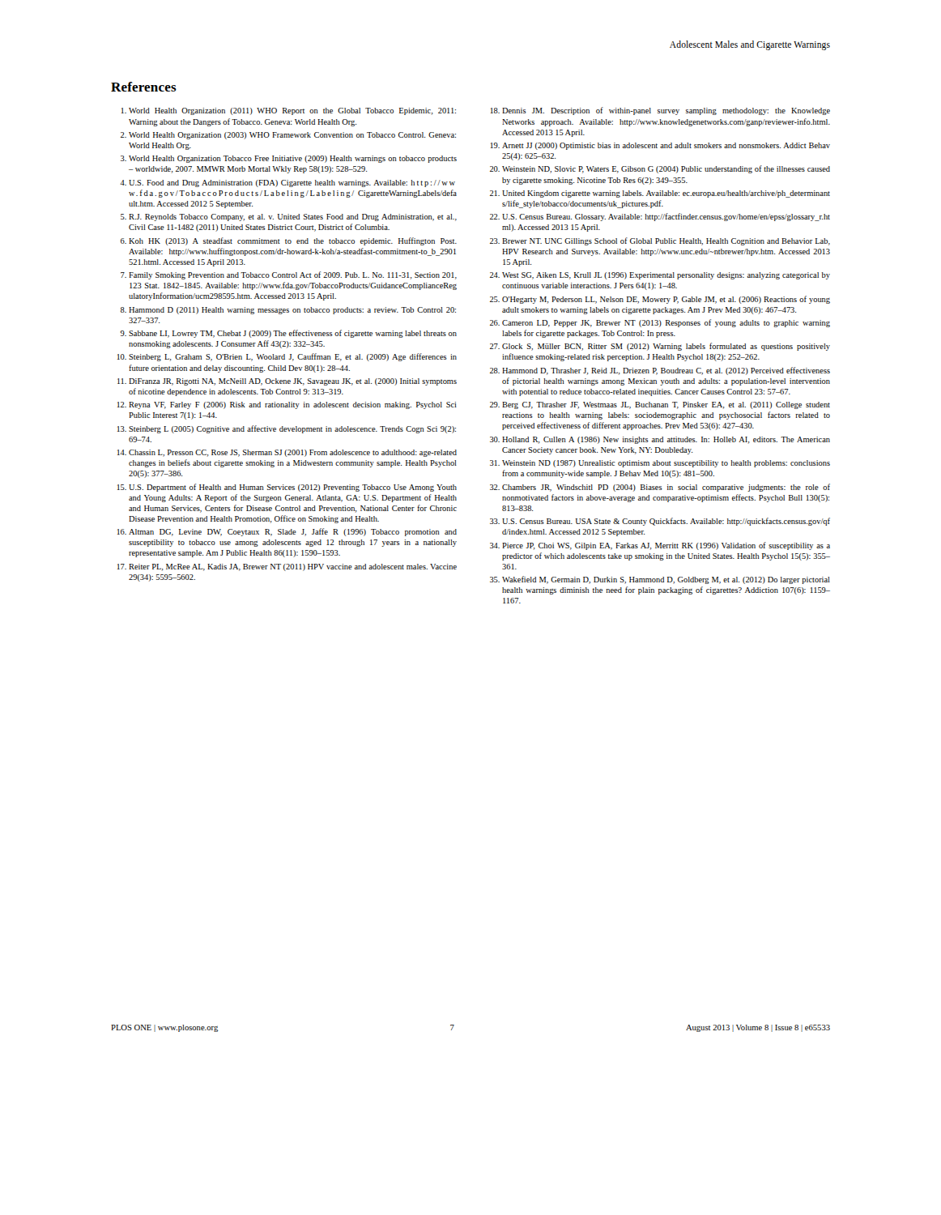Adolescent Males and Cigarette Warnings
References
World Health Organization (2011) WHO Report on the Global Tobacco Epidemic, 2011: Warning about the Dangers of Tobacco. Geneva: World Health Org.
World Health Organization (2003) WHO Framework Convention on Tobacco Control. Geneva: World Health Org.
World Health Organization Tobacco Free Initiative (2009) Health warnings on tobacco products – worldwide, 2007. MMWR Morb Mortal Wkly Rep 58(19): 528–529.
U.S. Food and Drug Administration (FDA) Cigarette health warnings. Available: http://www.fda.gov/TobaccoProducts/Labeling/Labeling/ CigaretteWarningLabels/default.htm. Accessed 2012 5 September.
R.J. Reynolds Tobacco Company, et al. v. United States Food and Drug Administration, et al., Civil Case 11-1482 (2011) United States District Court, District of Columbia.
Koh HK (2013) A steadfast commitment to end the tobacco epidemic. Huffington Post. Available: http://www.huffingtonpost.com/dr-howard-k-koh/a-steadfast-commitment-to_b_2901521.html. Accessed 15 April 2013.
Family Smoking Prevention and Tobacco Control Act of 2009. Pub. L. No. 111-31, Section 201, 123 Stat. 1842–1845. Available: http://www.fda.gov/TobaccoProducts/GuidanceComplianceRegulatoryInformation/ucm298595.htm. Accessed 2013 15 April.
Hammond D (2011) Health warning messages on tobacco products: a review. Tob Control 20: 327–337.
Sabbane LI, Lowrey TM, Chebat J (2009) The effectiveness of cigarette warning label threats on nonsmoking adolescents. J Consumer Aff 43(2): 332–345.
Steinberg L, Graham S, O'Brien L, Woolard J, Cauffman E, et al. (2009) Age differences in future orientation and delay discounting. Child Dev 80(1): 28–44.
DiFranza JR, Rigotti NA, McNeill AD, Ockene JK, Savageau JK, et al. (2000) Initial symptoms of nicotine dependence in adolescents. Tob Control 9: 313–319.
Reyna VF, Farley F (2006) Risk and rationality in adolescent decision making. Psychol Sci Public Interest 7(1): 1–44.
Steinberg L (2005) Cognitive and affective development in adolescence. Trends Cogn Sci 9(2): 69–74.
Chassin L, Presson CC, Rose JS, Sherman SJ (2001) From adolescence to adulthood: age-related changes in beliefs about cigarette smoking in a Midwestern community sample. Health Psychol 20(5): 377–386.
U.S. Department of Health and Human Services (2012) Preventing Tobacco Use Among Youth and Young Adults: A Report of the Surgeon General. Atlanta, GA: U.S. Department of Health and Human Services, Centers for Disease Control and Prevention, National Center for Chronic Disease Prevention and Health Promotion, Office on Smoking and Health.
Altman DG, Levine DW, Coeytaux R, Slade J, Jaffe R (1996) Tobacco promotion and susceptibility to tobacco use among adolescents aged 12 through 17 years in a nationally representative sample. Am J Public Health 86(11): 1590–1593.
Reiter PL, McRee AL, Kadis JA, Brewer NT (2011) HPV vaccine and adolescent males. Vaccine 29(34): 5595–5602.
Dennis JM. Description of within-panel survey sampling methodology: the Knowledge Networks approach. Available: http://www.knowledgenetworks.com/ganp/reviewer-info.html. Accessed 2013 15 April.
Arnett JJ (2000) Optimistic bias in adolescent and adult smokers and nonsmokers. Addict Behav 25(4): 625–632.
Weinstein ND, Slovic P, Waters E, Gibson G (2004) Public understanding of the illnesses caused by cigarette smoking. Nicotine Tob Res 6(2): 349–355.
United Kingdom cigarette warning labels. Available: ec.europa.eu/health/archive/ph_determinants/life_style/tobacco/documents/uk_pictures.pdf.
U.S. Census Bureau. Glossary. Available: http://factfinder.census.gov/home/en/epss/glossary_r.html). Accessed 2013 15 April.
Brewer NT. UNC Gillings School of Global Public Health, Health Cognition and Behavior Lab, HPV Research and Surveys. Available: http://www.unc.edu/~ntbrewer/hpv.htm. Accessed 2013 15 April.
West SG, Aiken LS, Krull JL (1996) Experimental personality designs: analyzing categorical by continuous variable interactions. J Pers 64(1): 1–48.
O'Hegarty M, Pederson LL, Nelson DE, Mowery P, Gable JM, et al. (2006) Reactions of young adult smokers to warning labels on cigarette packages. Am J Prev Med 30(6): 467–473.
Cameron LD, Pepper JK, Brewer NT (2013) Responses of young adults to graphic warning labels for cigarette packages. Tob Control: In press.
Glock S, Müller BCN, Ritter SM (2012) Warning labels formulated as questions positively influence smoking-related risk perception. J Health Psychol 18(2): 252–262.
Hammond D, Thrasher J, Reid JL, Driezen P, Boudreau C, et al. (2012) Perceived effectiveness of pictorial health warnings among Mexican youth and adults: a population-level intervention with potential to reduce tobacco-related inequities. Cancer Causes Control 23: 57–67.
Berg CJ, Thrasher JF, Westmaas JL, Buchanan T, Pinsker EA, et al. (2011) College student reactions to health warning labels: sociodemographic and psychosocial factors related to perceived effectiveness of different approaches. Prev Med 53(6): 427–430.
Holland R, Cullen A (1986) New insights and attitudes. In: Holleb AI, editors. The American Cancer Society cancer book. New York, NY: Doubleday.
Weinstein ND (1987) Unrealistic optimism about susceptibility to health problems: conclusions from a community-wide sample. J Behav Med 10(5): 481–500.
Chambers JR, Windschitl PD (2004) Biases in social comparative judgments: the role of nonmotivated factors in above-average and comparative-optimism effects. Psychol Bull 130(5): 813–838.
U.S. Census Bureau. USA State & County Quickfacts. Available: http://quickfacts.census.gov/qfd/index.html. Accessed 2012 5 September.
Pierce JP, Choi WS, Gilpin EA, Farkas AJ, Merritt RK (1996) Validation of susceptibility as a predictor of which adolescents take up smoking in the United States. Health Psychol 15(5): 355–361.
Wakefield M, Germain D, Durkin S, Hammond D, Goldberg M, et al. (2012) Do larger pictorial health warnings diminish the need for plain packaging of cigarettes? Addiction 107(6): 1159–1167.
PLOS ONE | www.plosone.org
7
August 2013 | Volume 8 | Issue 8 | e65533